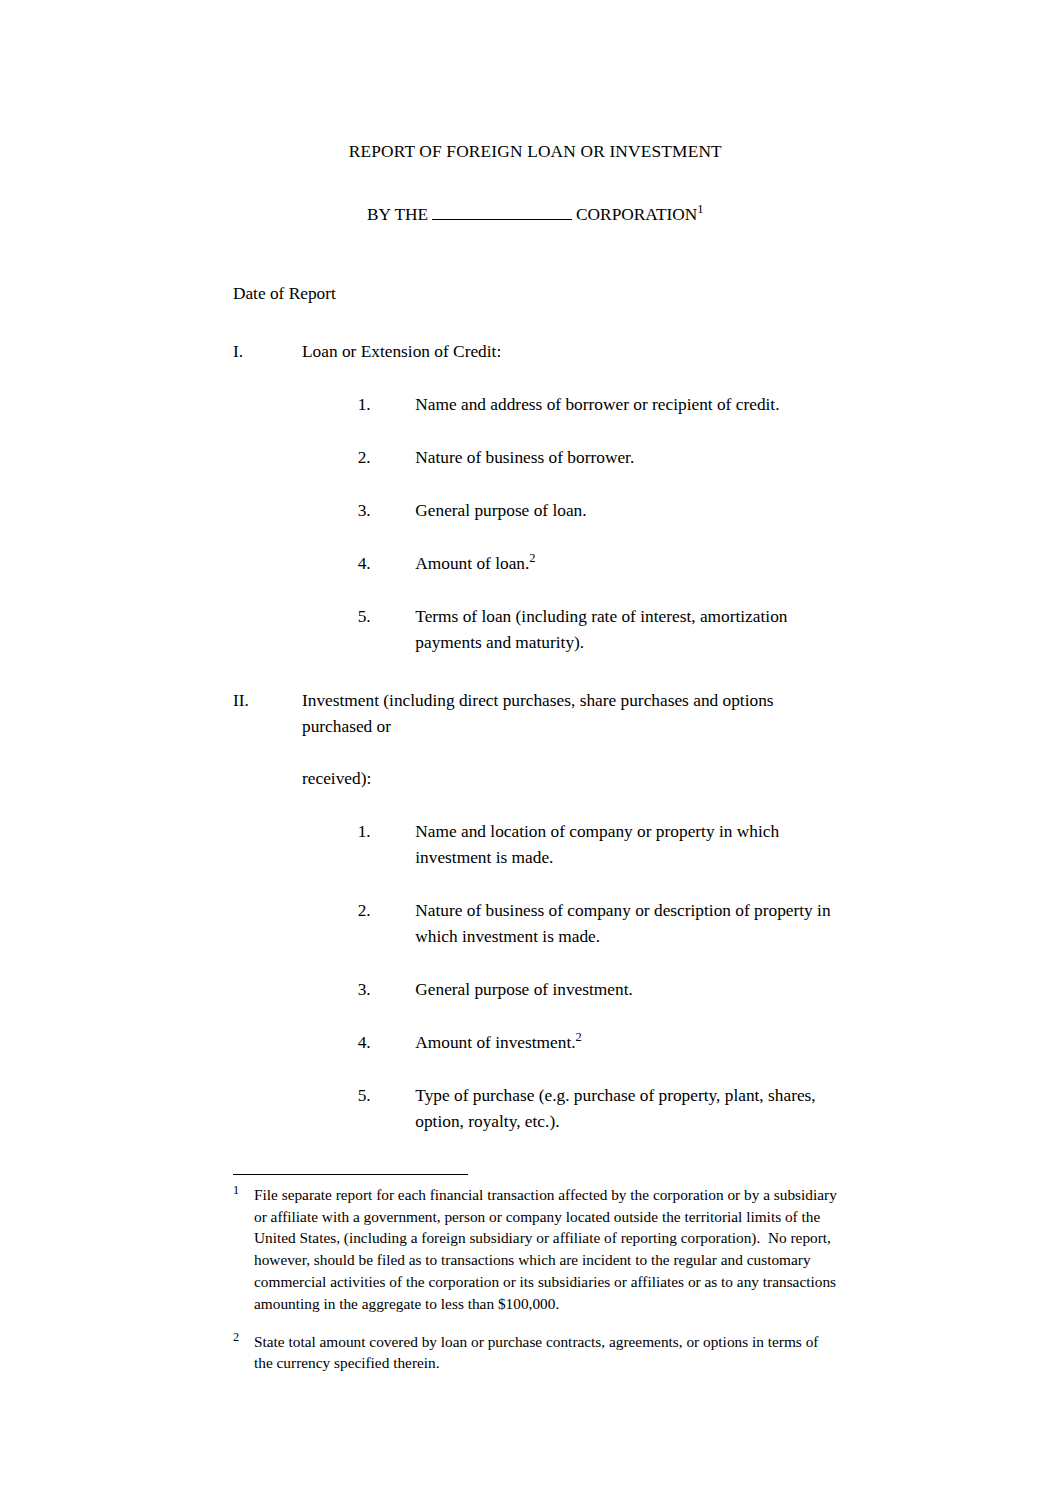REPORT OF FOREIGN LOAN OR INVESTMENT
BY THE CORPORATION1
Date of Report
I.
Loan or Extension of Credit:
1. Name and address of borrower or recipient of credit.
2. Nature of business of borrower.
3. General purpose of loan.
4. Amount of loan.2
5. Terms of loan (including rate of interest, amortization payments and maturity).
II.
Investment (including direct purchases, share purchases and options purchased or
received):
1. Name and location of company or property in which investment is made.
2. Nature of business of company or description of property in which investment is made.
3. General purpose of investment.
4. Amount of investment.2
5. Type of purchase (e.g. purchase of property, plant, shares, option, royalty, etc.).
1
File separate report for each financial transaction affected by the corporation or by a subsidiary or affiliate with a government, person or company located outside the territorial limits of the United States, (including a foreign subsidiary or affiliate of reporting corporation). No report, however, should be filed as to transactions which are incident to the regular and customary commercial activities of the corporation or its subsidiaries or affiliates or as to any transactions amounting in the aggregate to less than $100,000.
2
State total amount covered by loan or purchase contracts, agreements, or options in terms of the currency specified therein.